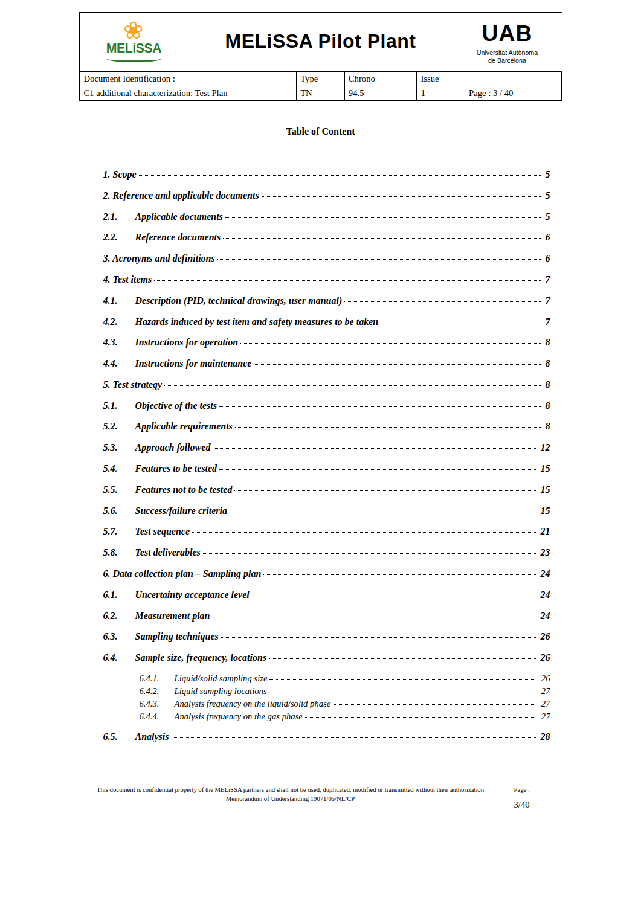❀
MELi SSA
MELiSSA Pilot Plant
UAB
Universitat Autònoma
de Barcelona
| Document Identification : | Type | Chrono | Issue | |
| C1 additional characterization: Test Plan | TN | 94.5 | 1 | Page : 3 / 40 |
Table of Content
1. Scope 5
2. Reference and applicable documents 5
2.1. Applicable documents 5
2.2. Reference documents 6
3. Acronyms and definitions 6
4. Test items 7
4.1. Description (PID, technical drawings, user manual) 7
4.2. Hazards induced by test item and safety measures to be taken 7
4.3. Instructions for operation 8
4.4. Instructions for maintenance 8
5. Test strategy 8
5.1. Objective of the tests 8
5.2. Applicable requirements 8
5.3. Approach followed 12
5.4. Features to be tested 15
5.5. Features not to be tested 15
5.6. Success/failure criteria 15
5.7. Test sequence 21
5.8. Test deliverables 23
6. Data collection plan – Sampling plan 24
6.1. Uncertainty acceptance level 24
6.2. Measurement plan 24
6.3. Sampling techniques 26
6.4. Sample size, frequency, locations 26
6.4.1. Liquid/solid sampling size 26
6.4.2. Liquid sampling locations 27
6.4.3. Analysis frequency on the liquid/solid phase 27
6.4.4. Analysis frequency on the gas phase 27
6.5. Analysis 28
This document is confidential property of the MELiSSA partners and shall not be used, duplicated, modified or transmitted without their authorization
Memorandum of Understanding 19071/05/NL/CP
Page :
3/40